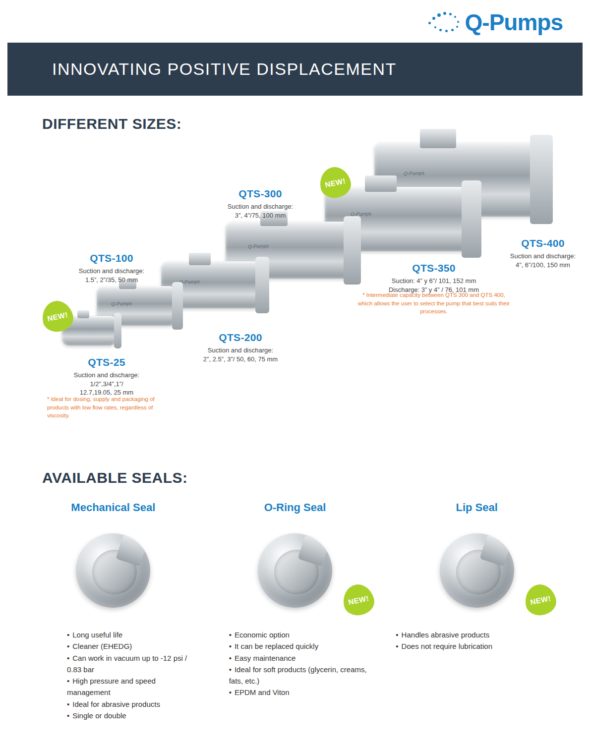Q-Pumps
INNOVATING POSITIVE DISPLACEMENT
DIFFERENT SIZES:
Q-Pumps
QTS-400 Suction and discharge:
4”, 6”/100, 150 mm
Q-Pumps
NEW!
QTS-350 Suction: 4” y 6”/ 101, 152 mm
Discharge: 3” y 4” / 76, 101 mm
* Intermediate capacity between QTS 300 and QTS 400, which allows the user to select the pump that best suits their processes.
Q-Pumps
QTS-300 Suction and discharge:
3”, 4”/75, 100 mm
Q-Pumps
QTS-200 Suction and discharge:
2”, 2.5”, 3”/ 50, 60, 75 mm
Q-Pumps
QTS-100 Suction and discharge:
1.5”, 2”/35, 50 mm
NEW!
QTS-25 Suction and discharge:
1/2”,3/4”,1”/
12.7,19.05, 25 mm
* Ideal for dosing, supply and packaging of products with low flow rates, regardless of viscosity.
AVAILABLE SEALS:
Mechanical Seal
Long useful life
Cleaner (EHEDG)
Can work in vacuum up to -12 psi / 0.83 bar
High pressure and speed management
Ideal for abrasive products
Single or double
O-Ring Seal
NEW!
Economic option
It can be replaced quickly
Easy maintenance
Ideal for soft products (glycerin, creams, fats, etc.)
EPDM and Viton
Lip Seal
NEW!
Handles abrasive products
Does not require lubrication